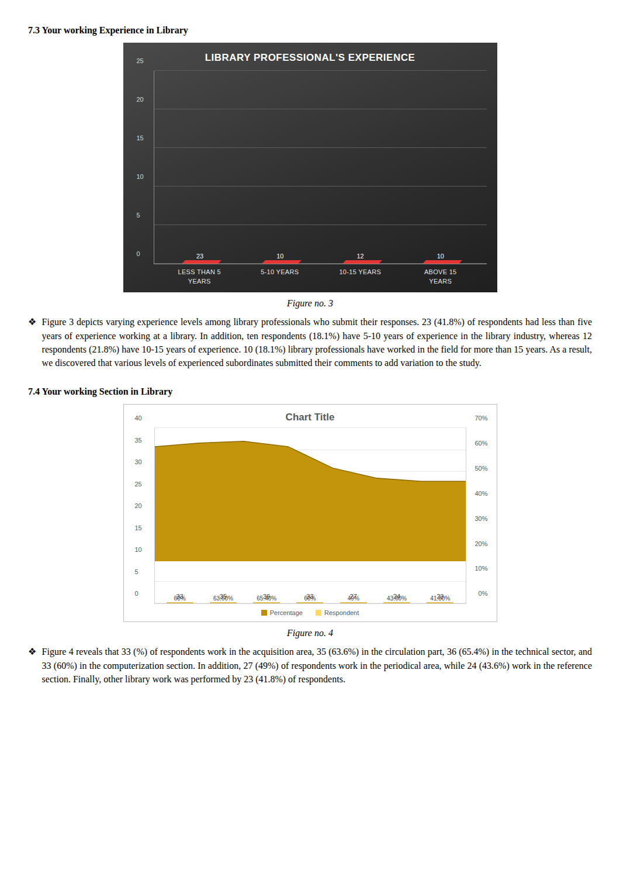7.3 Your working Experience in Library
LIBRARY PROFESSIONAL'S EXPERIENCE
0
5
10
15
20
25
23
10
12
10
LESS THAN 5 YEARS 5-10 YEARS 10-15 YEARS ABOVE 15 YEARS
Figure no. 3
❖
Figure 3 depicts varying experience levels among library professionals who submit their responses. 23 (41.8%) of respondents had less than five years of experience working at a library. In addition, ten respondents (18.1%) have 5-10 years of experience in the library industry, whereas 12 respondents (21.8%) have 10-15 years of experience. 10 (18.1%) library professionals have worked in the field for more than 15 years. As a result, we discovered that various levels of experienced subordinates submitted their comments to add variation to the study.
7.4 Your working Section in Library
Chart Title
0
5
10
15
20
25
30
35
40
0%
10%
20%
30%
40%
50%
60%
70%
33 60%
35 63.60%
36 65.40%
33 60%
27 49%
24 43.60%
23 41.80%
Percentage Respondent
Figure no. 4
❖
Figure 4 reveals that 33 (%) of respondents work in the acquisition area, 35 (63.6%) in the circulation part, 36 (65.4%) in the technical sector, and 33 (60%) in the computerization section. In addition, 27 (49%) of respondents work in the periodical area, while 24 (43.6%) work in the reference section. Finally, other library work was performed by 23 (41.8%) of respondents.